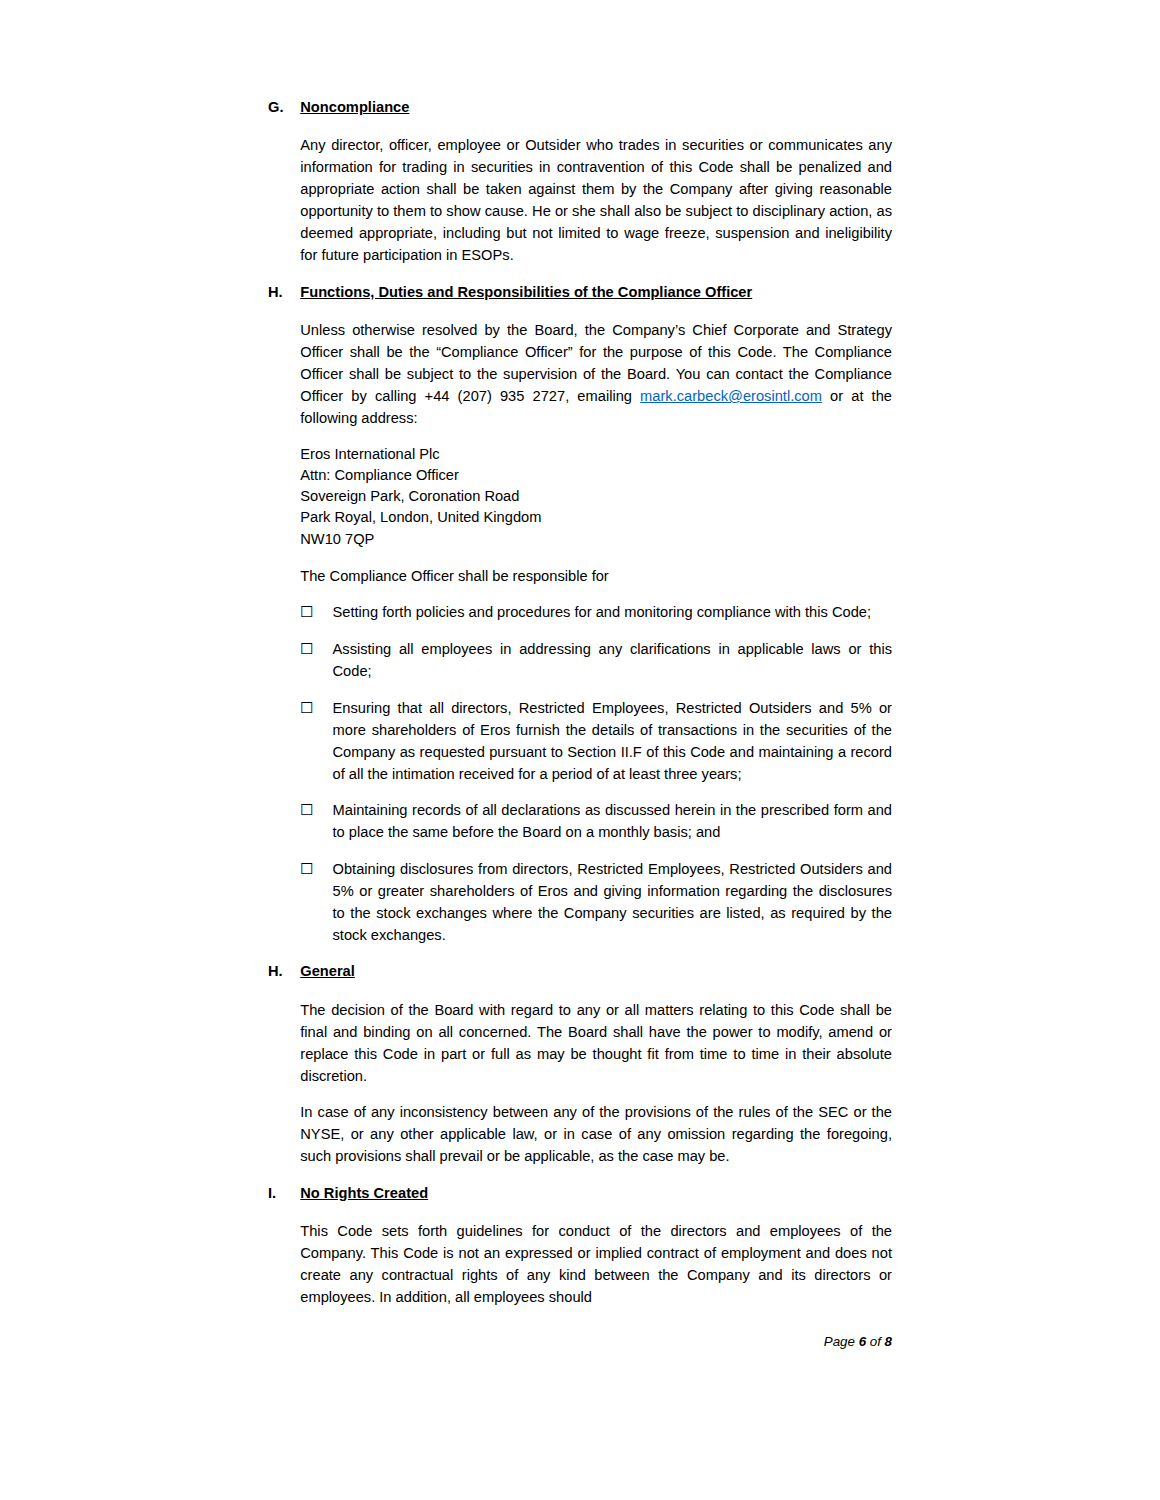G.
Noncompliance
Any director, officer, employee or Outsider who trades in securities or communicates any information for trading in securities in contravention of this Code shall be penalized and appropriate action shall be taken against them by the Company after giving reasonable opportunity to them to show cause. He or she shall also be subject to disciplinary action, as deemed appropriate, including but not limited to wage freeze, suspension and ineligibility for future participation in ESOPs.
H.
Functions, Duties and Responsibilities of the Compliance Officer
Unless otherwise resolved by the Board, the Company’s Chief Corporate and Strategy Officer shall be the “Compliance Officer” for the purpose of this Code. The Compliance Officer shall be subject to the supervision of the Board. You can contact the Compliance Officer by calling +44 (207) 935 2727, emailing mark.carbeck@erosintl.com or at the following address:
Eros International Plc
Attn: Compliance Officer
Sovereign Park, Coronation Road
Park Royal, London, United Kingdom
NW10 7QP
The Compliance Officer shall be responsible for
☐ Setting forth policies and procedures for and monitoring compliance with this Code;
☐ Assisting all employees in addressing any clarifications in applicable laws or this Code;
☐ Ensuring that all directors, Restricted Employees, Restricted Outsiders and 5% or more shareholders of Eros furnish the details of transactions in the securities of the Company as requested pursuant to Section II.F of this Code and maintaining a record of all the intimation received for a period of at least three years;
☐ Maintaining records of all declarations as discussed herein in the prescribed form and to place the same before the Board on a monthly basis; and
☐ Obtaining disclosures from directors, Restricted Employees, Restricted Outsiders and 5% or greater shareholders of Eros and giving information regarding the disclosures to the stock exchanges where the Company securities are listed, as required by the stock exchanges.
H.
General
The decision of the Board with regard to any or all matters relating to this Code shall be final and binding on all concerned. The Board shall have the power to modify, amend or replace this Code in part or full as may be thought fit from time to time in their absolute discretion.
In case of any inconsistency between any of the provisions of the rules of the SEC or the NYSE, or any other applicable law, or in case of any omission regarding the foregoing, such provisions shall prevail or be applicable, as the case may be.
I.
No Rights Created
This Code sets forth guidelines for conduct of the directors and employees of the Company. This Code is not an expressed or implied contract of employment and does not create any contractual rights of any kind between the Company and its directors or employees. In addition, all employees should
Page 6 of 8